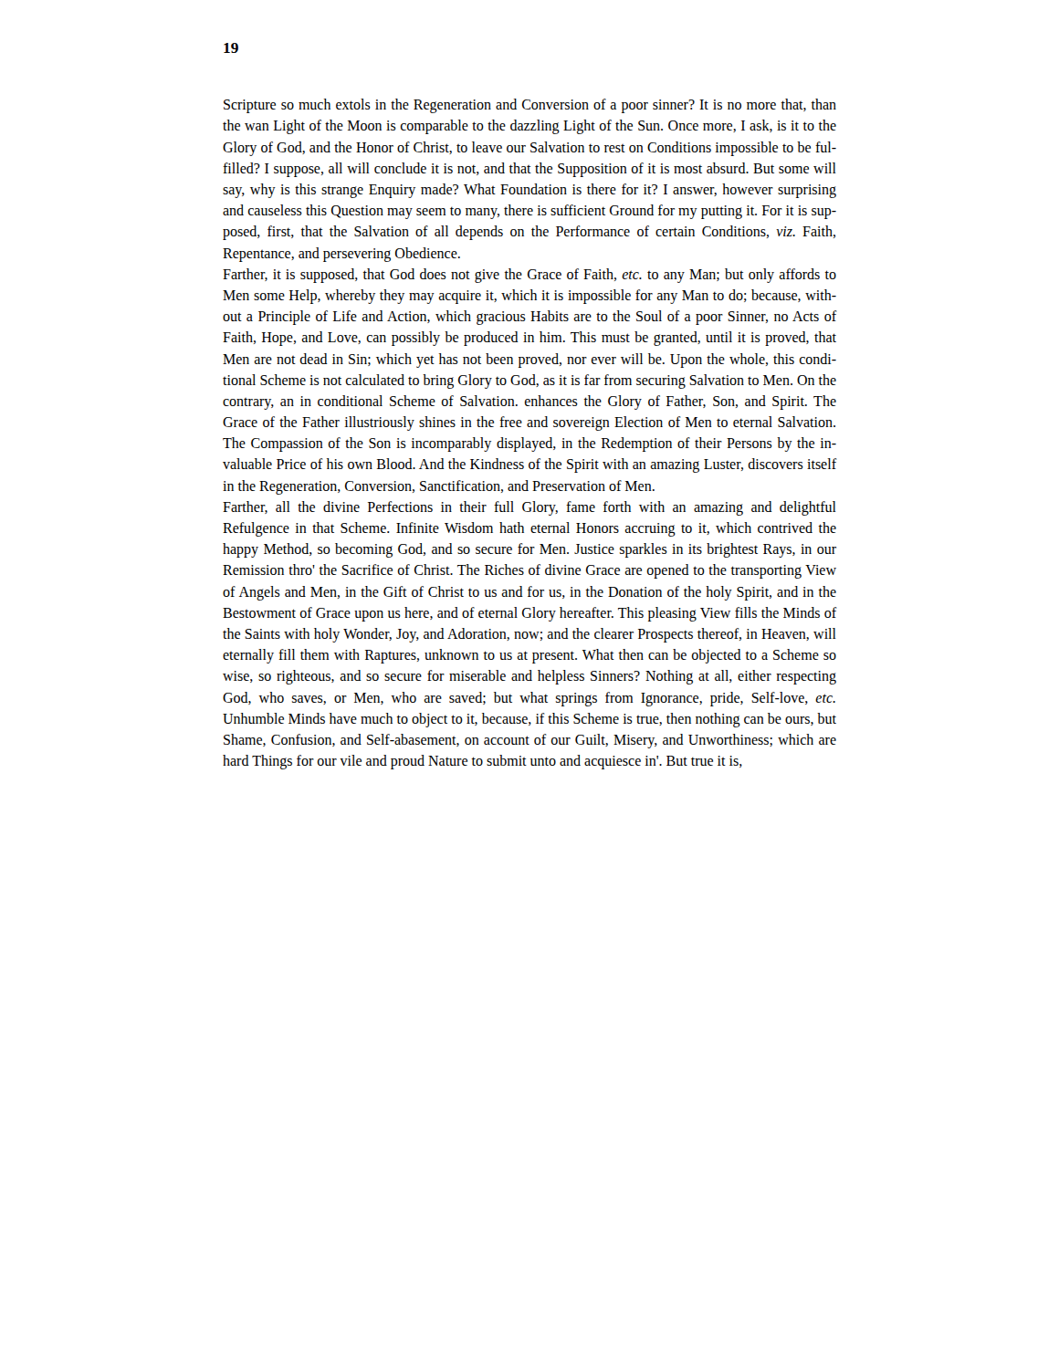19
Scripture so much extols in the Regeneration and Conversion of a poor sinner? It is no more that, than the wan Light of the Moon is comparable to the dazzling Light of the Sun. Once more, I ask, is it to the Glory of God, and the Honor of Christ, to leave our Salvation to rest on Conditions impossible to be fulfilled? I suppose, all will conclude it is not, and that the Supposition of it is most absurd. But some will say, why is this strange Enquiry made? What Foundation is there for it? I answer, however surprising and causeless this Question may seem to many, there is sufficient Ground for my putting it. For it is supposed, first, that the Salvation of all depends on the Performance of certain Conditions, viz. Faith, Repentance, and persevering Obedience.
Farther, it is supposed, that God does not give the Grace of Faith, etc. to any Man; but only affords to Men some Help, whereby they may acquire it, which it is impossible for any Man to do; because, without a Principle of Life and Action, which gracious Habits are to the Soul of a poor Sinner, no Acts of Faith, Hope, and Love, can possibly be produced in him. This must be granted, until it is proved, that Men are not dead in Sin; which yet has not been proved, nor ever will be. Upon the whole, this conditional Scheme is not calculated to bring Glory to God, as it is far from securing Salvation to Men. On the contrary, an in conditional Scheme of Salvation. enhances the Glory of Father, Son, and Spirit. The Grace of the Father illustriously shines in the free and sovereign Election of Men to eternal Salvation. The Compassion of the Son is incomparably displayed, in the Redemption of their Persons by the invaluable Price of his own Blood. And the Kindness of the Spirit with an amazing Luster, discovers itself in the Regeneration, Conversion, Sanctification, and Preservation of Men.
Farther, all the divine Perfections in their full Glory, fame forth with an amazing and delightful Refulgence in that Scheme. Infinite Wisdom hath eternal Honors accruing to it, which contrived the happy Method, so becoming God, and so secure for Men. Justice sparkles in its brightest Rays, in our Remission thro' the Sacrifice of Christ. The Riches of divine Grace are opened to the transporting View of Angels and Men, in the Gift of Christ to us and for us, in the Donation of the holy Spirit, and in the Bestowment of Grace upon us here, and of eternal Glory hereafter. This pleasing View fills the Minds of the Saints with holy Wonder, Joy, and Adoration, now; and the clearer Prospects thereof, in Heaven, will eternally fill them with Raptures, unknown to us at present. What then can be objected to a Scheme so wise, so righteous, and so secure for miserable and helpless Sinners? Nothing at all, either respecting God, who saves, or Men, who are saved; but what springs from Ignorance, pride, Self-love, etc. Unhumble Minds have much to object to it, because, if this Scheme is true, then nothing can be ours, but Shame, Confusion, and Self-abasement, on account of our Guilt, Misery, and Unworthiness; which are hard Things for our vile and proud Nature to submit unto and acquiesce in'. But true it is,